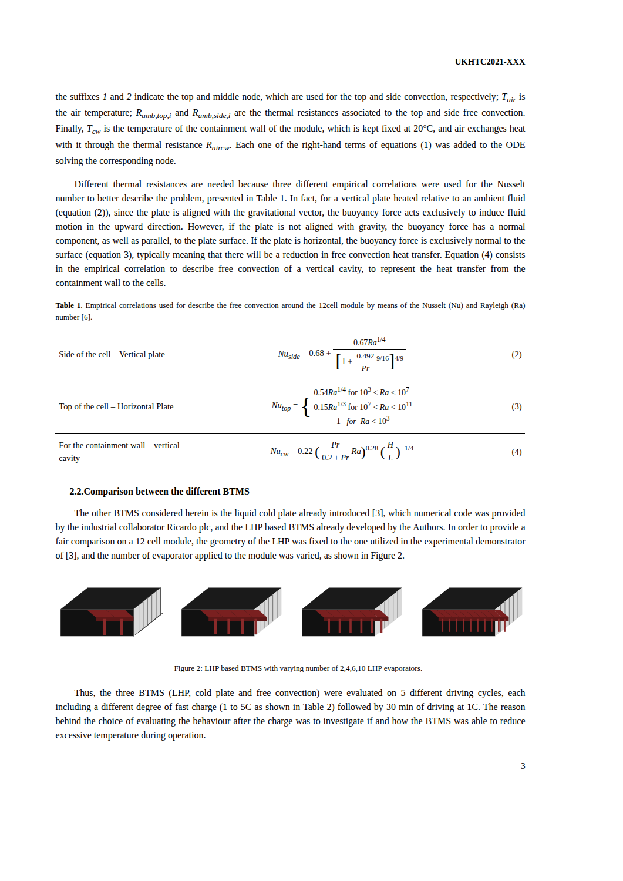UKHTC2021-XXX
the suffixes 1 and 2 indicate the top and middle node, which are used for the top and side convection, respectively; Tair is the air temperature; Ramb,top,i and Ramb,side,i are the thermal resistances associated to the top and side free convection. Finally, Tcw is the temperature of the containment wall of the module, which is kept fixed at 20°C, and air exchanges heat with it through the thermal resistance Raircw. Each one of the right-hand terms of equations (1) was added to the ODE solving the corresponding node.
Different thermal resistances are needed because three different empirical correlations were used for the Nusselt number to better describe the problem, presented in Table 1. In fact, for a vertical plate heated relative to an ambient fluid (equation (2)), since the plate is aligned with the gravitational vector, the buoyancy force acts exclusively to induce fluid motion in the upward direction. However, if the plate is not aligned with gravity, the buoyancy force has a normal component, as well as parallel, to the plate surface. If the plate is horizontal, the buoyancy force is exclusively normal to the surface (equation 3), typically meaning that there will be a reduction in free convection heat transfer. Equation (4) consists in the empirical correlation to describe free convection of a vertical cavity, to represent the heat transfer from the containment wall to the cells.
Table 1. Empirical correlations used for describe the free convection around the 12cell module by means of the Nusselt (Nu) and Rayleigh (Ra) number [6].
| Side of the cell – Vertical plate | Nu side = 0.68 + 0.67 Ra 1/4 [ 1 + 0.492 Pr 9/16 ] 4/9 | (2) |
| Top of the cell – Horizontal Plate | Nu top = { 0.54 Ra 1/4 for 10 3 < Ra < 10 7 0.15 Ra 1/3 for 10 7 < Ra < 10 11 1 for Ra < 10 3 | (3) |
| For the containment wall – vertical cavity | Nu cw = 0.22 ( Pr 0.2 + Pr Ra ) 0.28 ( H L ) −1/4 | (4) |
2.2.Comparison between the different BTMS
The other BTMS considered herein is the liquid cold plate already introduced [3], which numerical code was provided by the industrial collaborator Ricardo plc, and the LHP based BTMS already developed by the Authors. In order to provide a fair comparison on a 12 cell module, the geometry of the LHP was fixed to the one utilized in the experimental demonstrator of [3], and the number of evaporator applied to the module was varied, as shown in Figure 2.
Figure 2: LHP based BTMS with varying number of 2,4,6,10 LHP evaporators.
Thus, the three BTMS (LHP, cold plate and free convection) were evaluated on 5 different driving cycles, each including a different degree of fast charge (1 to 5C as shown in Table 2) followed by 30 min of driving at 1C. The reason behind the choice of evaluating the behaviour after the charge was to investigate if and how the BTMS was able to reduce excessive temperature during operation.
3